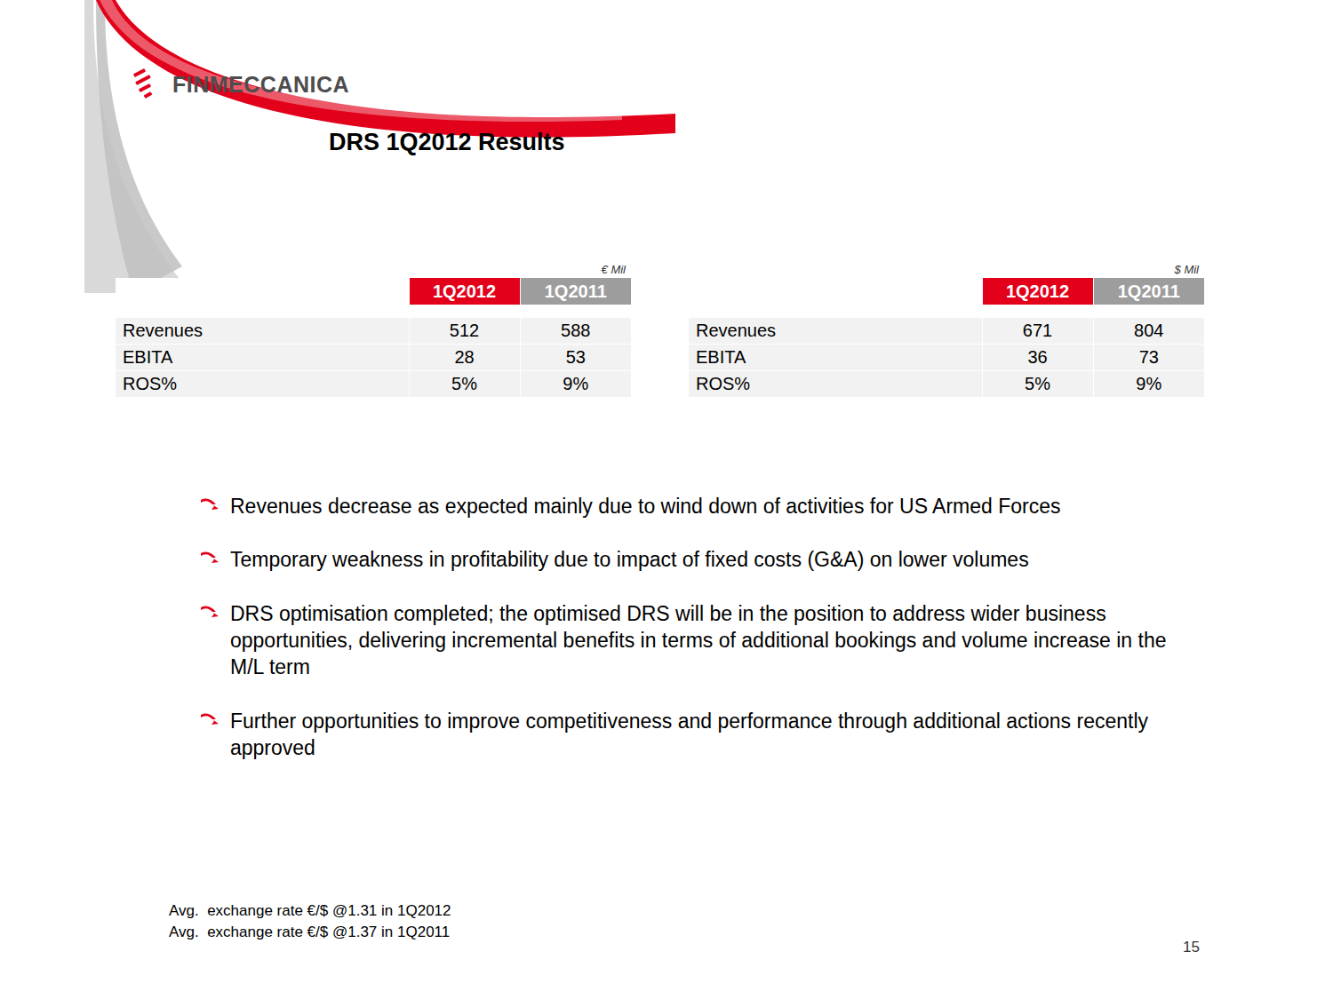FINMECCANICA
DRS 1Q2012 Results
€ Mil
| | 1Q2012 | 1Q2011 |
| --- | --- | --- |
| Revenues | 512 | 588 |
| EBITA | 28 | 53 |
| ROS% | 5% | 9% |
$ Mil
| | 1Q2012 | 1Q2011 |
| --- | --- | --- |
| Revenues | 671 | 804 |
| EBITA | 36 | 73 |
| ROS% | 5% | 9% |
Revenues decrease as expected mainly due to wind down of activities for US Armed Forces
Temporary weakness in profitability due to impact of fixed costs (G&A) on lower volumes
DRS optimisation completed; the optimised DRS will be in the position to address wider business opportunities, delivering incremental benefits in terms of additional bookings and volume increase in the M/L term
Further opportunities to improve competitiveness and performance through additional actions recently approved
Avg. exchange rate €/$ @1.31 in 1Q2012
Avg. exchange rate €/$ @1.37 in 1Q2011
15